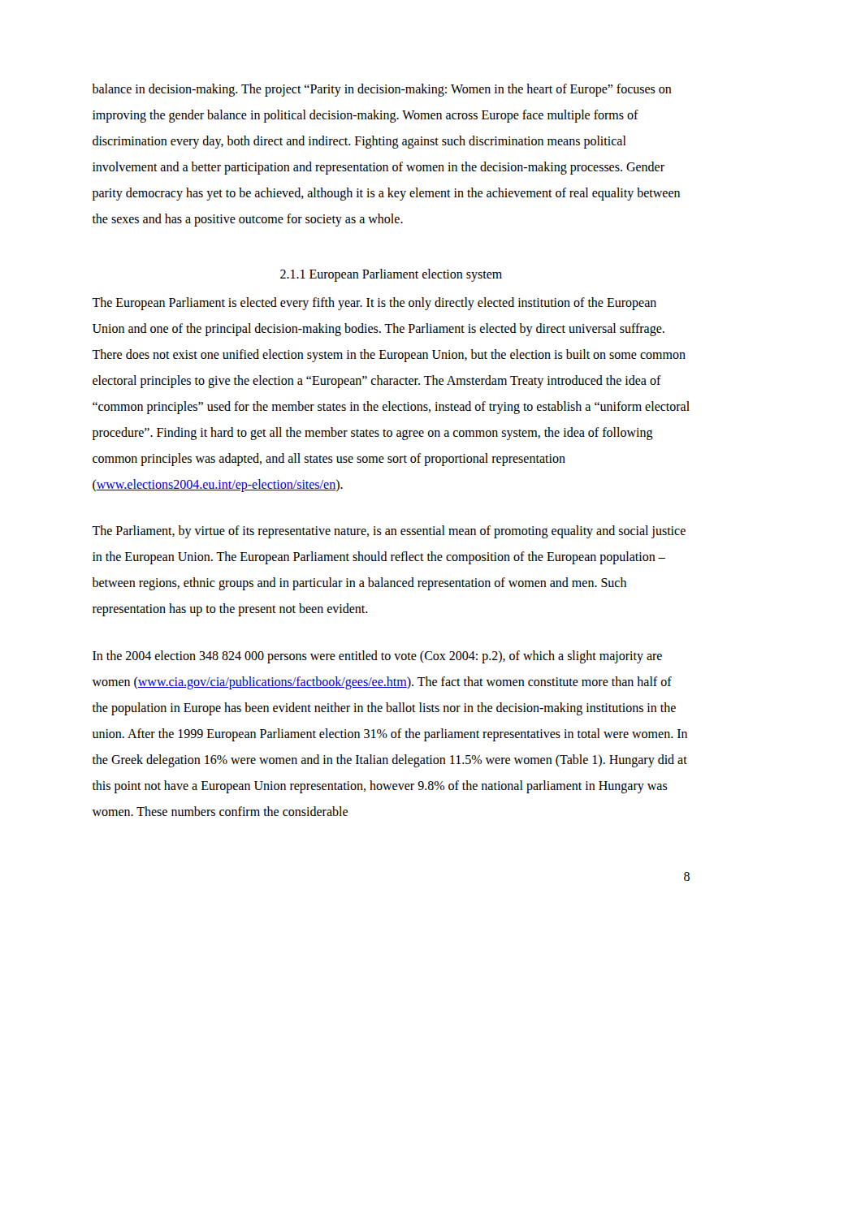balance in decision-making. The project “Parity in decision-making: Women in the heart of Europe” focuses on improving the gender balance in political decision-making. Women across Europe face multiple forms of discrimination every day, both direct and indirect. Fighting against such discrimination means political involvement and a better participation and representation of women in the decision-making processes. Gender parity democracy has yet to be achieved, although it is a key element in the achievement of real equality between the sexes and has a positive outcome for society as a whole.
2.1.1 European Parliament election system
The European Parliament is elected every fifth year. It is the only directly elected institution of the European Union and one of the principal decision-making bodies. The Parliament is elected by direct universal suffrage. There does not exist one unified election system in the European Union, but the election is built on some common electoral principles to give the election a “European” character. The Amsterdam Treaty introduced the idea of “common principles” used for the member states in the elections, instead of trying to establish a “uniform electoral procedure”. Finding it hard to get all the member states to agree on a common system, the idea of following common principles was adapted, and all states use some sort of proportional representation (www.elections2004.eu.int/ep-election/sites/en).
The Parliament, by virtue of its representative nature, is an essential mean of promoting equality and social justice in the European Union. The European Parliament should reflect the composition of the European population – between regions, ethnic groups and in particular in a balanced representation of women and men. Such representation has up to the present not been evident.
In the 2004 election 348 824 000 persons were entitled to vote (Cox 2004: p.2), of which a slight majority are women (www.cia.gov/cia/publications/factbook/gees/ee.htm). The fact that women constitute more than half of the population in Europe has been evident neither in the ballot lists nor in the decision-making institutions in the union. After the 1999 European Parliament election 31% of the parliament representatives in total were women. In the Greek delegation 16% were women and in the Italian delegation 11.5% were women (Table 1). Hungary did at this point not have a European Union representation, however 9.8% of the national parliament in Hungary was women. These numbers confirm the considerable
8